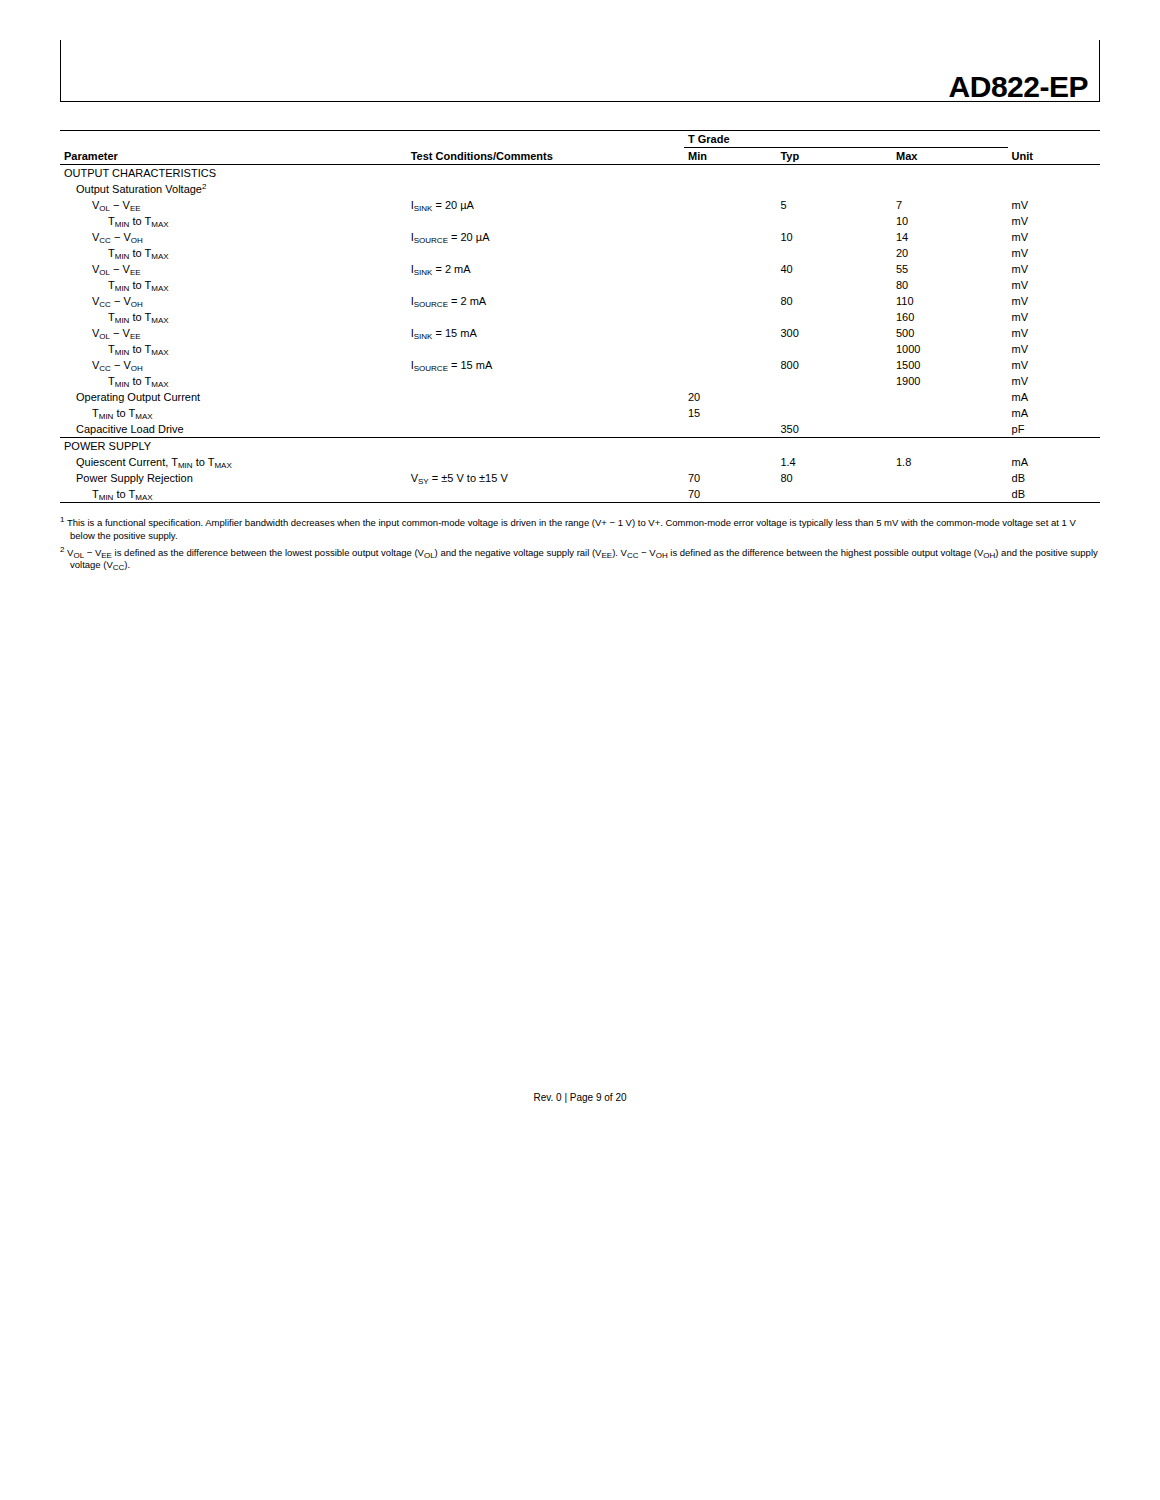AD822-EP
| | | T Grade | |
| --- | --- | --- | --- |
| Parameter | Test Conditions/Comments | Min | Typ | Max | Unit |
| OUTPUT CHARACTERISTICS | | | | | |
| Output Saturation Voltage 2 | | | | | |
| V OL − V EE | I SINK = 20 µA | | 5 | 7 | mV |
| T MIN to T MAX | | | | 10 | mV |
| V CC − V OH | I SOURCE = 20 µA | | 10 | 14 | mV |
| T MIN to T MAX | | | | 20 | mV |
| V OL − V EE | I SINK = 2 mA | | 40 | 55 | mV |
| T MIN to T MAX | | | | 80 | mV |
| V CC − V OH | I SOURCE = 2 mA | | 80 | 110 | mV |
| T MIN to T MAX | | | | 160 | mV |
| V OL − V EE | I SINK = 15 mA | | 300 | 500 | mV |
| T MIN to T MAX | | | | 1000 | mV |
| V CC − V OH | I SOURCE = 15 mA | | 800 | 1500 | mV |
| T MIN to T MAX | | | | 1900 | mV |
| Operating Output Current | | 20 | | | mA |
| T MIN to T MAX | | 15 | | | mA |
| Capacitive Load Drive | | | 350 | | pF |
| POWER SUPPLY | | | | | |
| Quiescent Current, T MIN to T MAX | | | 1.4 | 1.8 | mA |
| Power Supply Rejection | V SY = ±5 V to ±15 V | 70 | 80 | | dB |
| T MIN to T MAX | | 70 | | | dB |
1 This is a functional specification. Amplifier bandwidth decreases when the input common-mode voltage is driven in the range (V+ − 1 V) to V+. Common-mode error voltage is typically less than 5 mV with the common-mode voltage set at 1 V below the positive supply.
2 VOL − VEE is defined as the difference between the lowest possible output voltage (VOL) and the negative voltage supply rail (VEE). VCC − VOH is defined as the difference between the highest possible output voltage (VOH) and the positive supply voltage (VCC).
Rev. 0 | Page 9 of 20